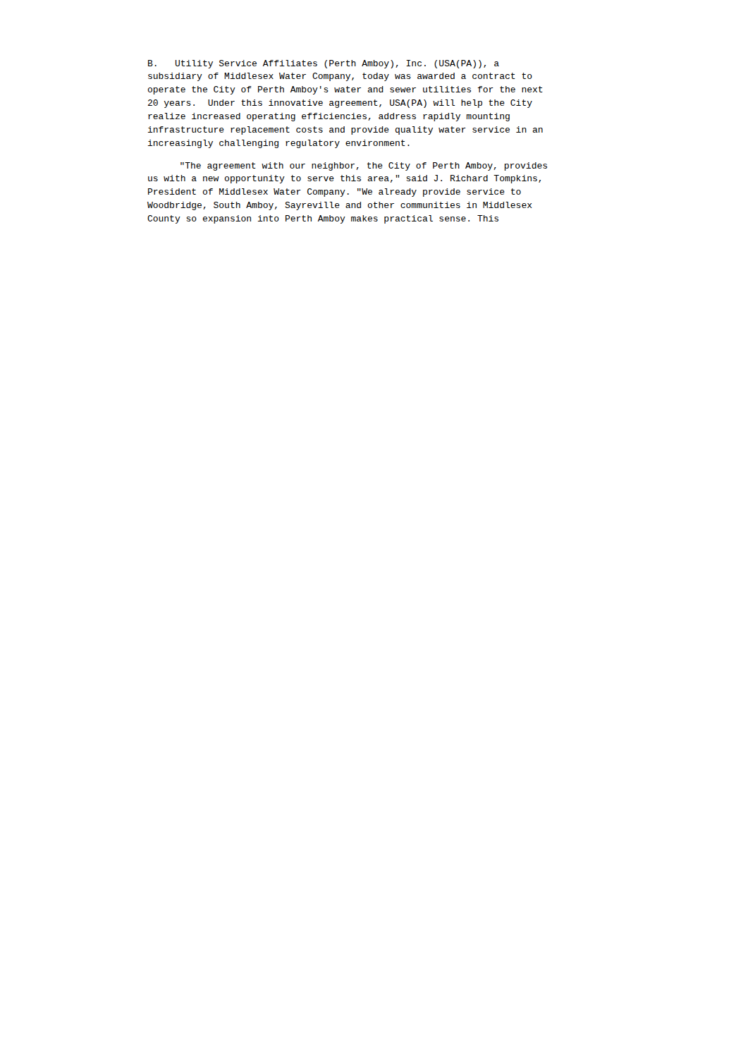B. Utility Service Affiliates (Perth Amboy), Inc. (USA(PA)), a subsidiary of Middlesex Water Company, today was awarded a contract to operate the City of Perth Amboy's water and sewer utilities for the next 20 years. Under this innovative agreement, USA(PA) will help the City realize increased operating efficiencies, address rapidly mounting infrastructure replacement costs and provide quality water service in an increasingly challenging regulatory environment.
"The agreement with our neighbor, the City of Perth Amboy, provides us with a new opportunity to serve this area," said J. Richard Tompkins, President of Middlesex Water Company. "We already provide service to Woodbridge, South Amboy, Sayreville and other communities in Middlesex County so expansion into Perth Amboy makes practical sense. This